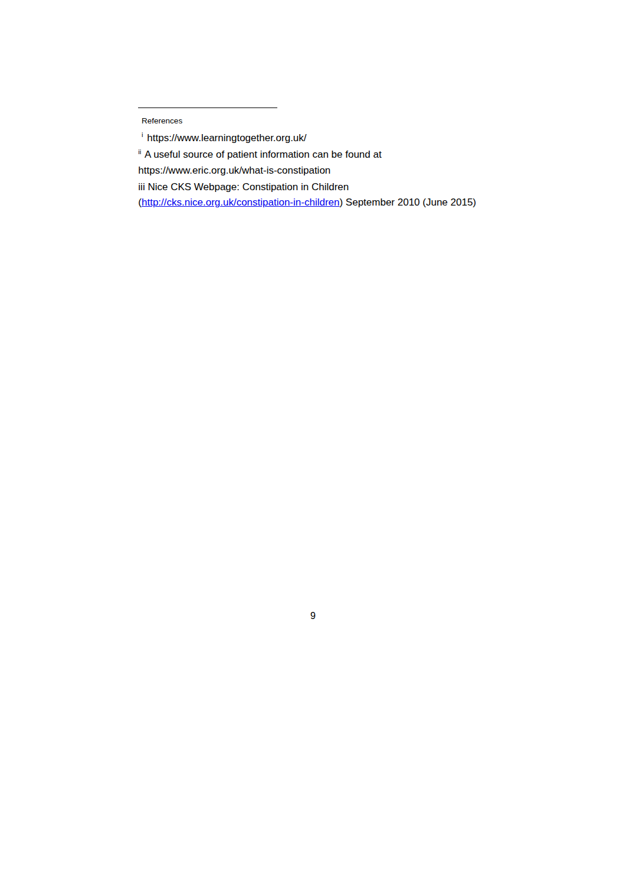References
i https://www.learningtogether.org.uk/
ii A useful source of patient information can be found at https://www.eric.org.uk/what-is-constipation
iii Nice CKS Webpage: Constipation in Children (http://cks.nice.org.uk/constipation-in-children) September 2010 (June 2015)
9